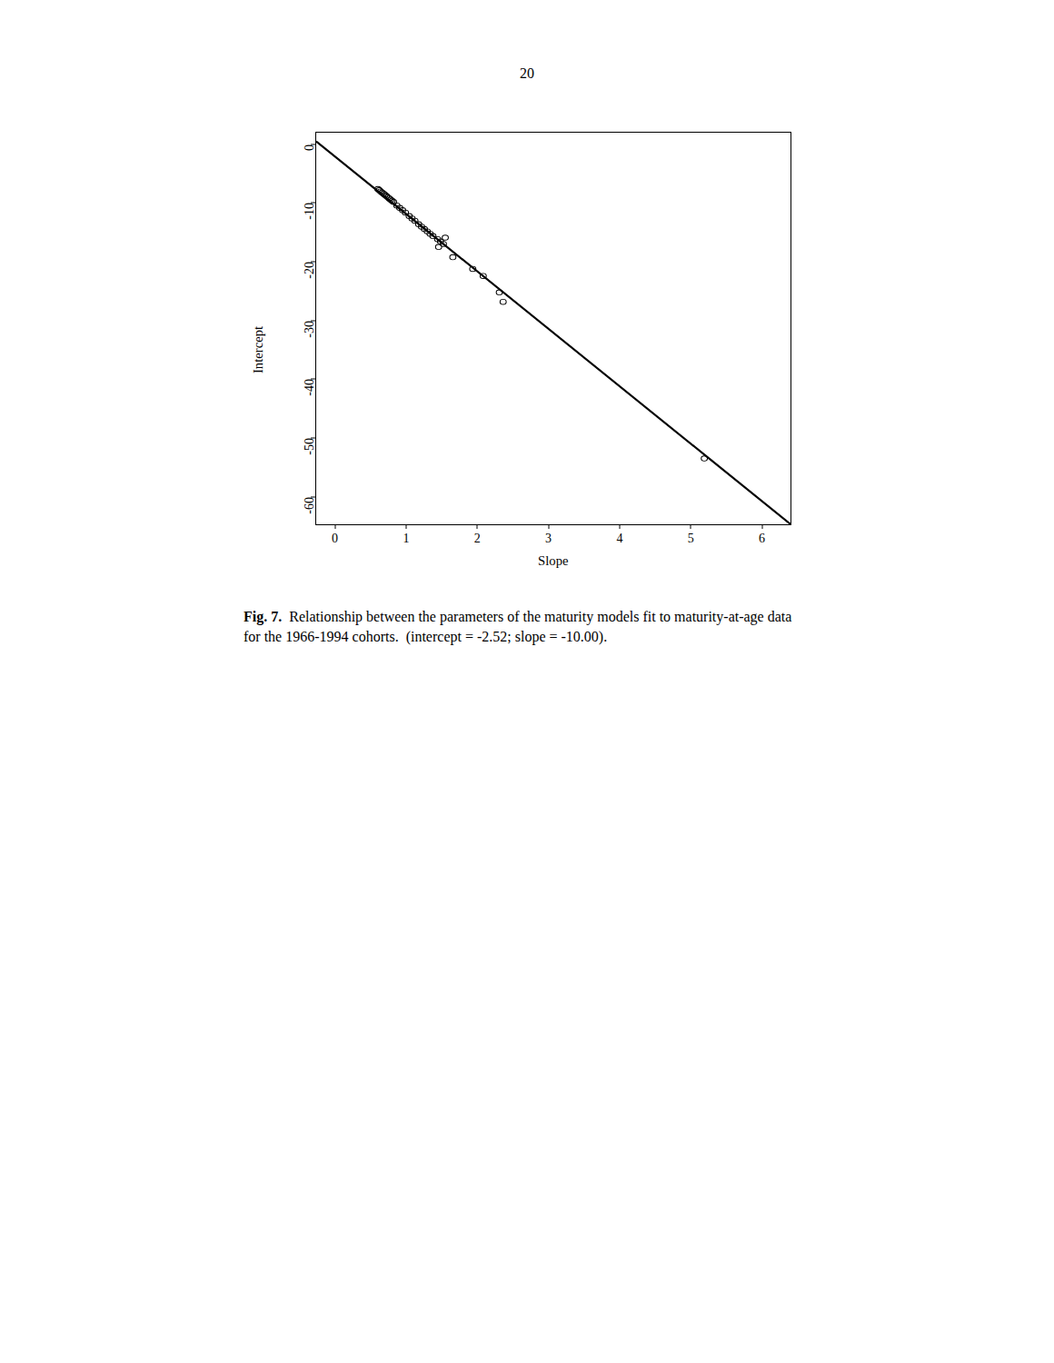20
Intercept
0 -10 -20 -30 -40 -50 -60 0 1 2 3 4 5 6 Mapping: px = 40 + 150*slope ; py = 30 + 15*(-intercept) Line: intercept = -2.52 - 10.00*slope (passes near origin, slope -10) At slope = -0.2667 -> intercept = 0.147 (top-left corner region) Draw from left edge of box to bottom edge of box.
Slope
Fig. 7. Relationship between the parameters of the maturity models fit to maturity-at-age data for the 1966-1994 cohorts. (intercept = -2.52; slope = -10.00).